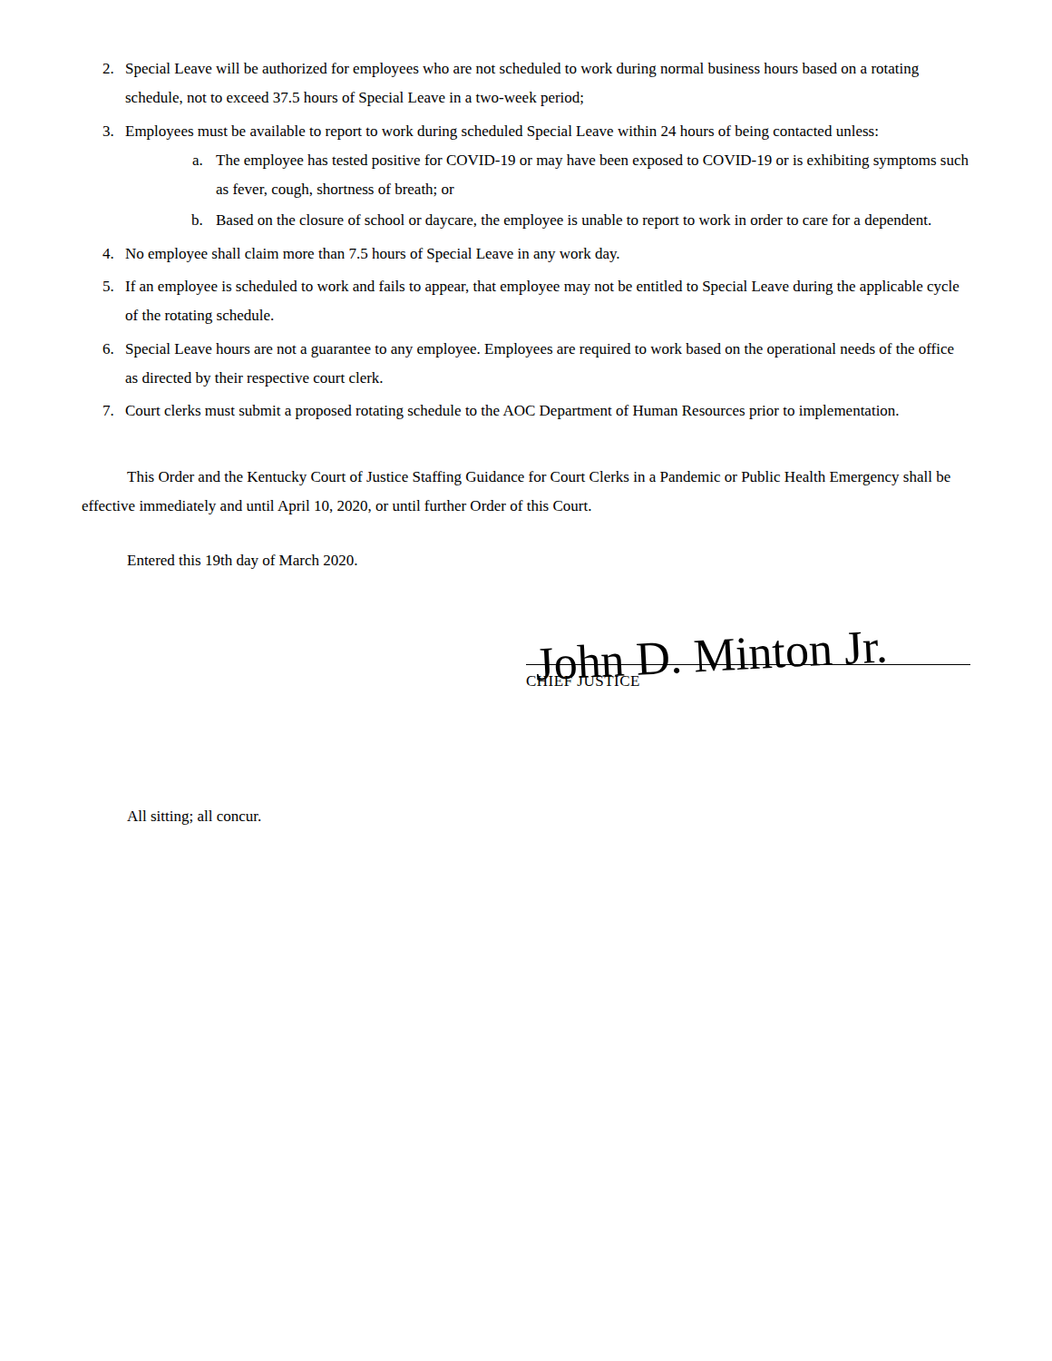Special Leave will be authorized for employees who are not scheduled to work during normal business hours based on a rotating schedule, not to exceed 37.5 hours of Special Leave in a two-week period;
Employees must be available to report to work during scheduled Special Leave within 24 hours of being contacted unless:
The employee has tested positive for COVID-19 or may have been exposed to COVID-19 or is exhibiting symptoms such as fever, cough, shortness of breath; or
Based on the closure of school or daycare, the employee is unable to report to work in order to care for a dependent.
No employee shall claim more than 7.5 hours of Special Leave in any work day.
If an employee is scheduled to work and fails to appear, that employee may not be entitled to Special Leave during the applicable cycle of the rotating schedule.
Special Leave hours are not a guarantee to any employee. Employees are required to work based on the operational needs of the office as directed by their respective court clerk.
Court clerks must submit a proposed rotating schedule to the AOC Department of Human Resources prior to implementation.
This Order and the Kentucky Court of Justice Staffing Guidance for Court Clerks in a Pandemic or Public Health Emergency shall be effective immediately and until April 10, 2020, or until further Order of this Court.
Entered this 19th day of March 2020.
John D. Minton Jr.
CHIEF JUSTICE
All sitting; all concur.